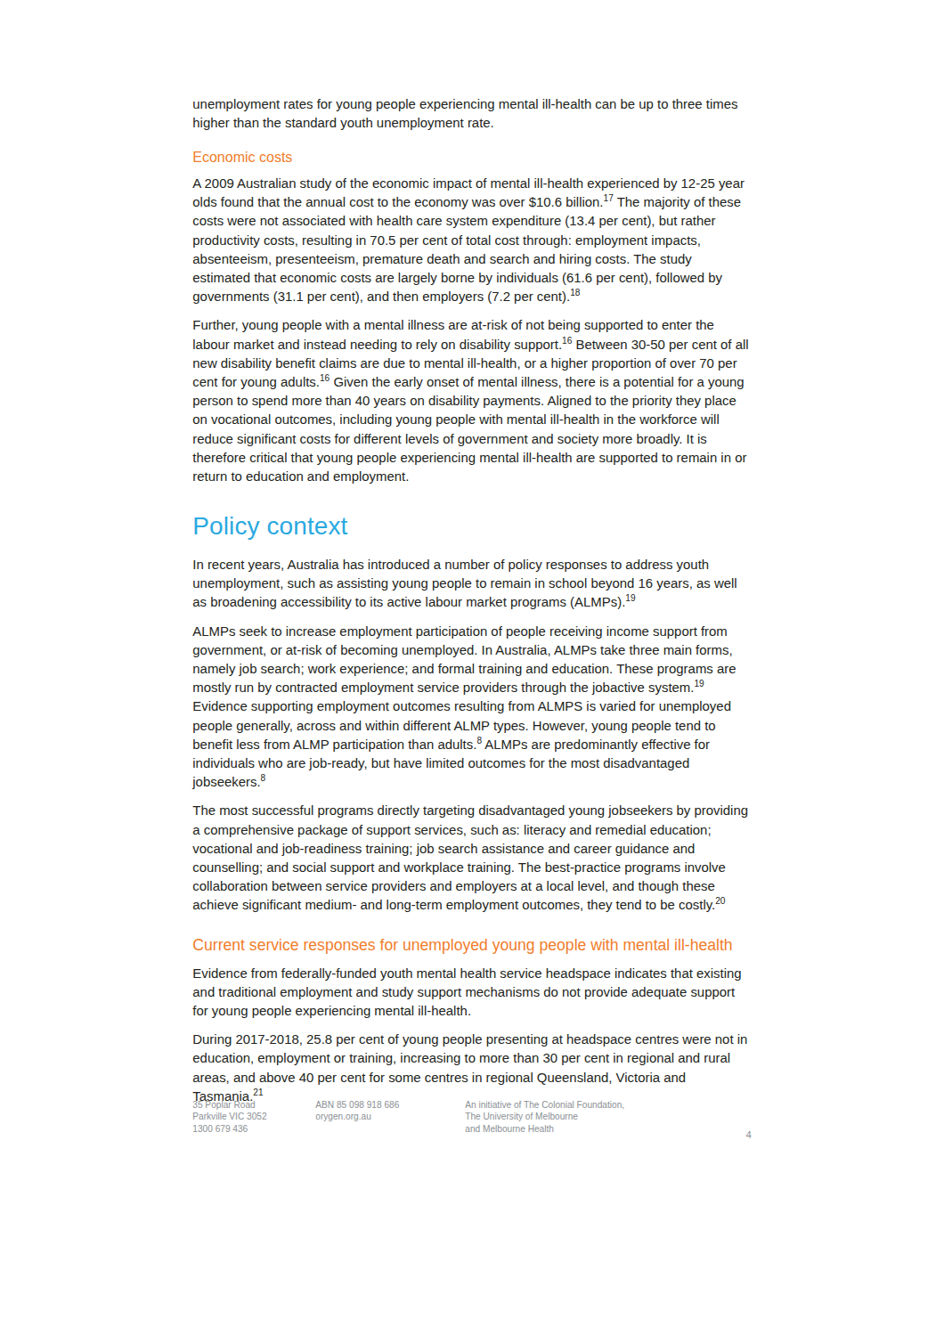unemployment rates for young people experiencing mental ill-health can be up to three times higher than the standard youth unemployment rate.
Economic costs
A 2009 Australian study of the economic impact of mental ill-health experienced by 12-25 year olds found that the annual cost to the economy was over $10.6 billion.17 The majority of these costs were not associated with health care system expenditure (13.4 per cent), but rather productivity costs, resulting in 70.5 per cent of total cost through: employment impacts, absenteeism, presenteeism, premature death and search and hiring costs. The study estimated that economic costs are largely borne by individuals (61.6 per cent), followed by governments (31.1 per cent), and then employers (7.2 per cent).18
Further, young people with a mental illness are at-risk of not being supported to enter the labour market and instead needing to rely on disability support.16 Between 30-50 per cent of all new disability benefit claims are due to mental ill-health, or a higher proportion of over 70 per cent for young adults.16 Given the early onset of mental illness, there is a potential for a young person to spend more than 40 years on disability payments. Aligned to the priority they place on vocational outcomes, including young people with mental ill-health in the workforce will reduce significant costs for different levels of government and society more broadly. It is therefore critical that young people experiencing mental ill-health are supported to remain in or return to education and employment.
Policy context
In recent years, Australia has introduced a number of policy responses to address youth unemployment, such as assisting young people to remain in school beyond 16 years, as well as broadening accessibility to its active labour market programs (ALMPs).19
ALMPs seek to increase employment participation of people receiving income support from government, or at-risk of becoming unemployed. In Australia, ALMPs take three main forms, namely job search; work experience; and formal training and education. These programs are mostly run by contracted employment service providers through the jobactive system.19 Evidence supporting employment outcomes resulting from ALMPS is varied for unemployed people generally, across and within different ALMP types. However, young people tend to benefit less from ALMP participation than adults.8 ALMPs are predominantly effective for individuals who are job-ready, but have limited outcomes for the most disadvantaged jobseekers.8
The most successful programs directly targeting disadvantaged young jobseekers by providing a comprehensive package of support services, such as: literacy and remedial education; vocational and job-readiness training; job search assistance and career guidance and counselling; and social support and workplace training. The best-practice programs involve collaboration between service providers and employers at a local level, and though these achieve significant medium- and long-term employment outcomes, they tend to be costly.20
Current service responses for unemployed young people with mental ill-health
Evidence from federally-funded youth mental health service headspace indicates that existing and traditional employment and study support mechanisms do not provide adequate support for young people experiencing mental ill-health.
During 2017-2018, 25.8 per cent of young people presenting at headspace centres were not in education, employment or training, increasing to more than 30 per cent in regional and rural areas, and above 40 per cent for some centres in regional Queensland, Victoria and Tasmania.21
35 Poplar Road
Parkville VIC 3052
1300 679 436
ABN 85 098 918 686
orygen.org.au
An initiative of The Colonial Foundation,
The University of Melbourne
and Melbourne Health
4